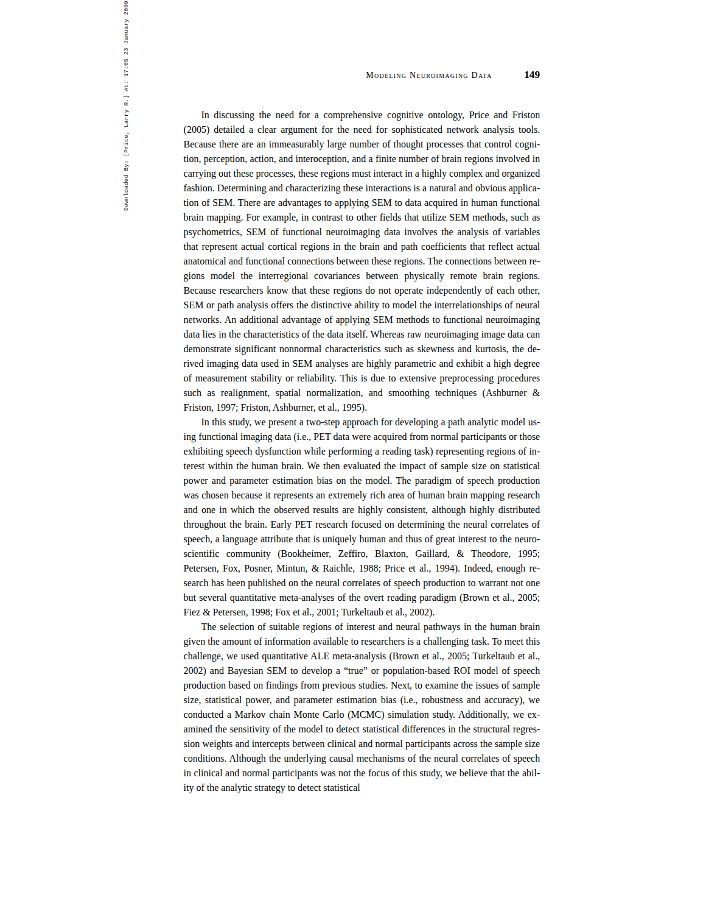Downloaded By: [Price, Larry R.] At: 17:05 23 January 2009
Modeling Neuroimaging Data 149
In discussing the need for a comprehensive cognitive ontology, Price and Friston (2005) detailed a clear argument for the need for sophisticated network analysis tools. Because there are an immeasurably large number of thought processes that control cognition, perception, action, and interoception, and a finite number of brain regions involved in carrying out these processes, these regions must interact in a highly complex and organized fashion. Determining and characterizing these interactions is a natural and obvious application of SEM. There are advantages to applying SEM to data acquired in human functional brain mapping. For example, in contrast to other fields that utilize SEM methods, such as psychometrics, SEM of functional neuroimaging data involves the analysis of variables that represent actual cortical regions in the brain and path coefficients that reflect actual anatomical and functional connections between these regions. The connections between regions model the interregional covariances between physically remote brain regions. Because researchers know that these regions do not operate independently of each other, SEM or path analysis offers the distinctive ability to model the interrelationships of neural networks. An additional advantage of applying SEM methods to functional neuroimaging data lies in the characteristics of the data itself. Whereas raw neuroimaging image data can demonstrate significant nonnormal characteristics such as skewness and kurtosis, the derived imaging data used in SEM analyses are highly parametric and exhibit a high degree of measurement stability or reliability. This is due to extensive preprocessing procedures such as realignment, spatial normalization, and smoothing techniques (Ashburner & Friston, 1997; Friston, Ashburner, et al., 1995).
In this study, we present a two-step approach for developing a path analytic model using functional imaging data (i.e., PET data were acquired from normal participants or those exhibiting speech dysfunction while performing a reading task) representing regions of interest within the human brain. We then evaluated the impact of sample size on statistical power and parameter estimation bias on the model. The paradigm of speech production was chosen because it represents an extremely rich area of human brain mapping research and one in which the observed results are highly consistent, although highly distributed throughout the brain. Early PET research focused on determining the neural correlates of speech, a language attribute that is uniquely human and thus of great interest to the neuroscientific community (Bookheimer, Zeffiro, Blaxton, Gaillard, & Theodore, 1995; Petersen, Fox, Posner, Mintun, & Raichle, 1988; Price et al., 1994). Indeed, enough research has been published on the neural correlates of speech production to warrant not one but several quantitative meta-analyses of the overt reading paradigm (Brown et al., 2005; Fiez & Petersen, 1998; Fox et al., 2001; Turkeltaub et al., 2002).
The selection of suitable regions of interest and neural pathways in the human brain given the amount of information available to researchers is a challenging task. To meet this challenge, we used quantitative ALE meta-analysis (Brown et al., 2005; Turkeltaub et al., 2002) and Bayesian SEM to develop a “true” or population-based ROI model of speech production based on findings from previous studies. Next, to examine the issues of sample size, statistical power, and parameter estimation bias (i.e., robustness and accuracy), we conducted a Markov chain Monte Carlo (MCMC) simulation study. Additionally, we examined the sensitivity of the model to detect statistical differences in the structural regression weights and intercepts between clinical and normal participants across the sample size conditions. Although the underlying causal mechanisms of the neural correlates of speech in clinical and normal participants was not the focus of this study, we believe that the ability of the analytic strategy to detect statistical